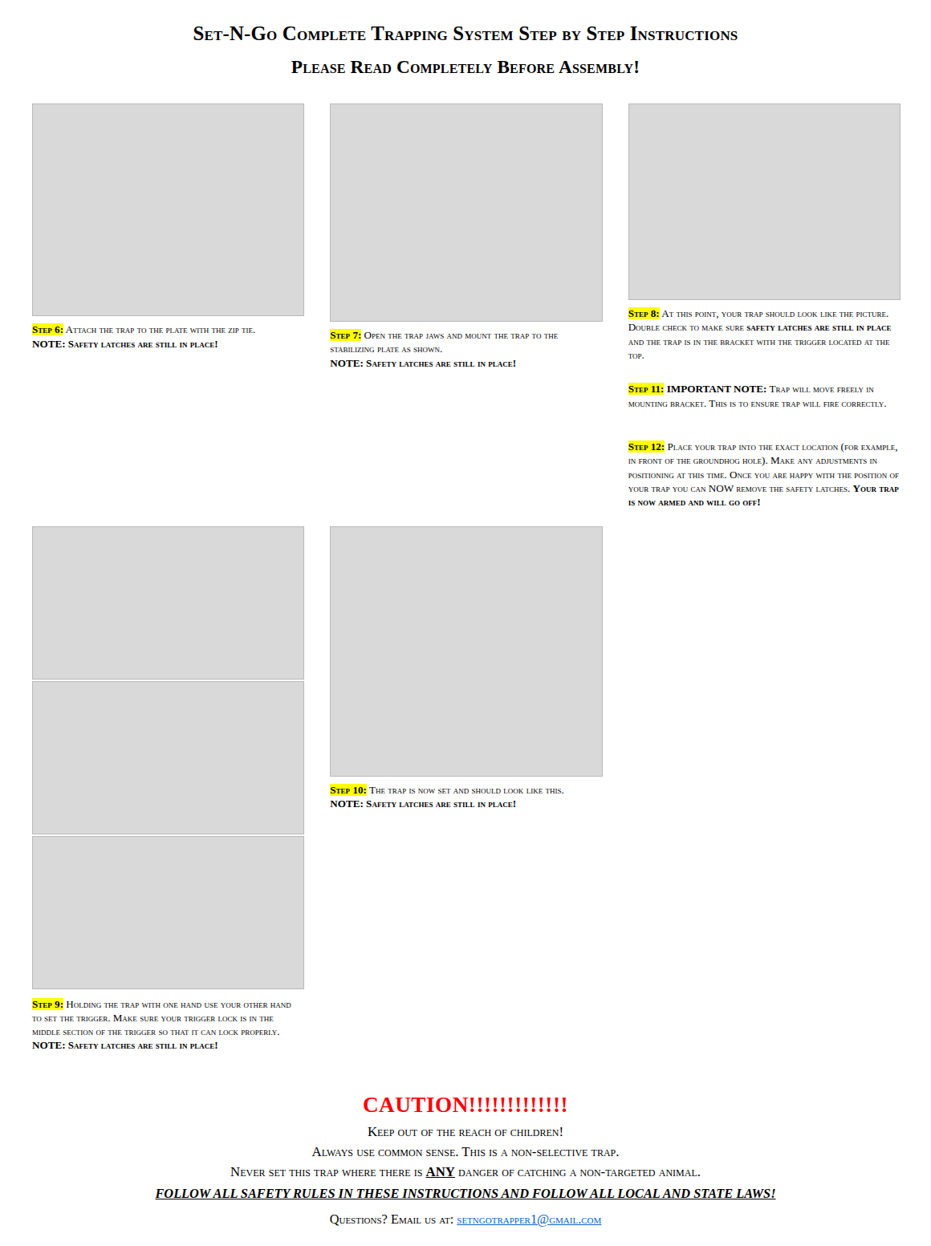Set-N-Go Complete Trapping System Step by Step Instructions
Please Read Completely Before Assembly!
Step 6: Attach the trap to the plate with the zip tie.
NOTE: Safety latches are still in place!
Step 7: Open the trap jaws and mount the trap to the stabilizing plate as shown.
NOTE: Safety latches are still in place!
Step 8: At this point, your trap should look like the picture. Double check to make sure safety latches are still in place and the trap is in the bracket with the trigger located at the top.
Step 11: IMPORTANT NOTE: Trap will move freely in mounting bracket. This is to ensure trap will fire correctly.
Step 12: Place your trap into the exact location (for example, in front of the groundhog hole). Make any adjustments in positioning at this time. Once you are happy with the position of your trap you can now remove the safety latches. Your trap is now armed and will go off!
Step 9: Holding the trap with one hand use your other hand to set the trigger. Make sure your trigger lock is in the middle section of the trigger so that it can lock properly.
NOTE: Safety latches are still in place!
Step 10: The trap is now set and should look like this.
NOTE: Safety latches are still in place!
CAUTION!!!!!!!!!!!!! Keep out of the reach of children! Always use common sense. This is a non-selective trap. Never set this trap where there is ANY danger of catching a non-targeted animal. FOLLOW ALL SAFETY RULES IN THESE INSTRUCTIONS AND FOLLOW ALL LOCAL AND STATE LAWS! Questions? Email us at: setngotrapper1@gmail.com